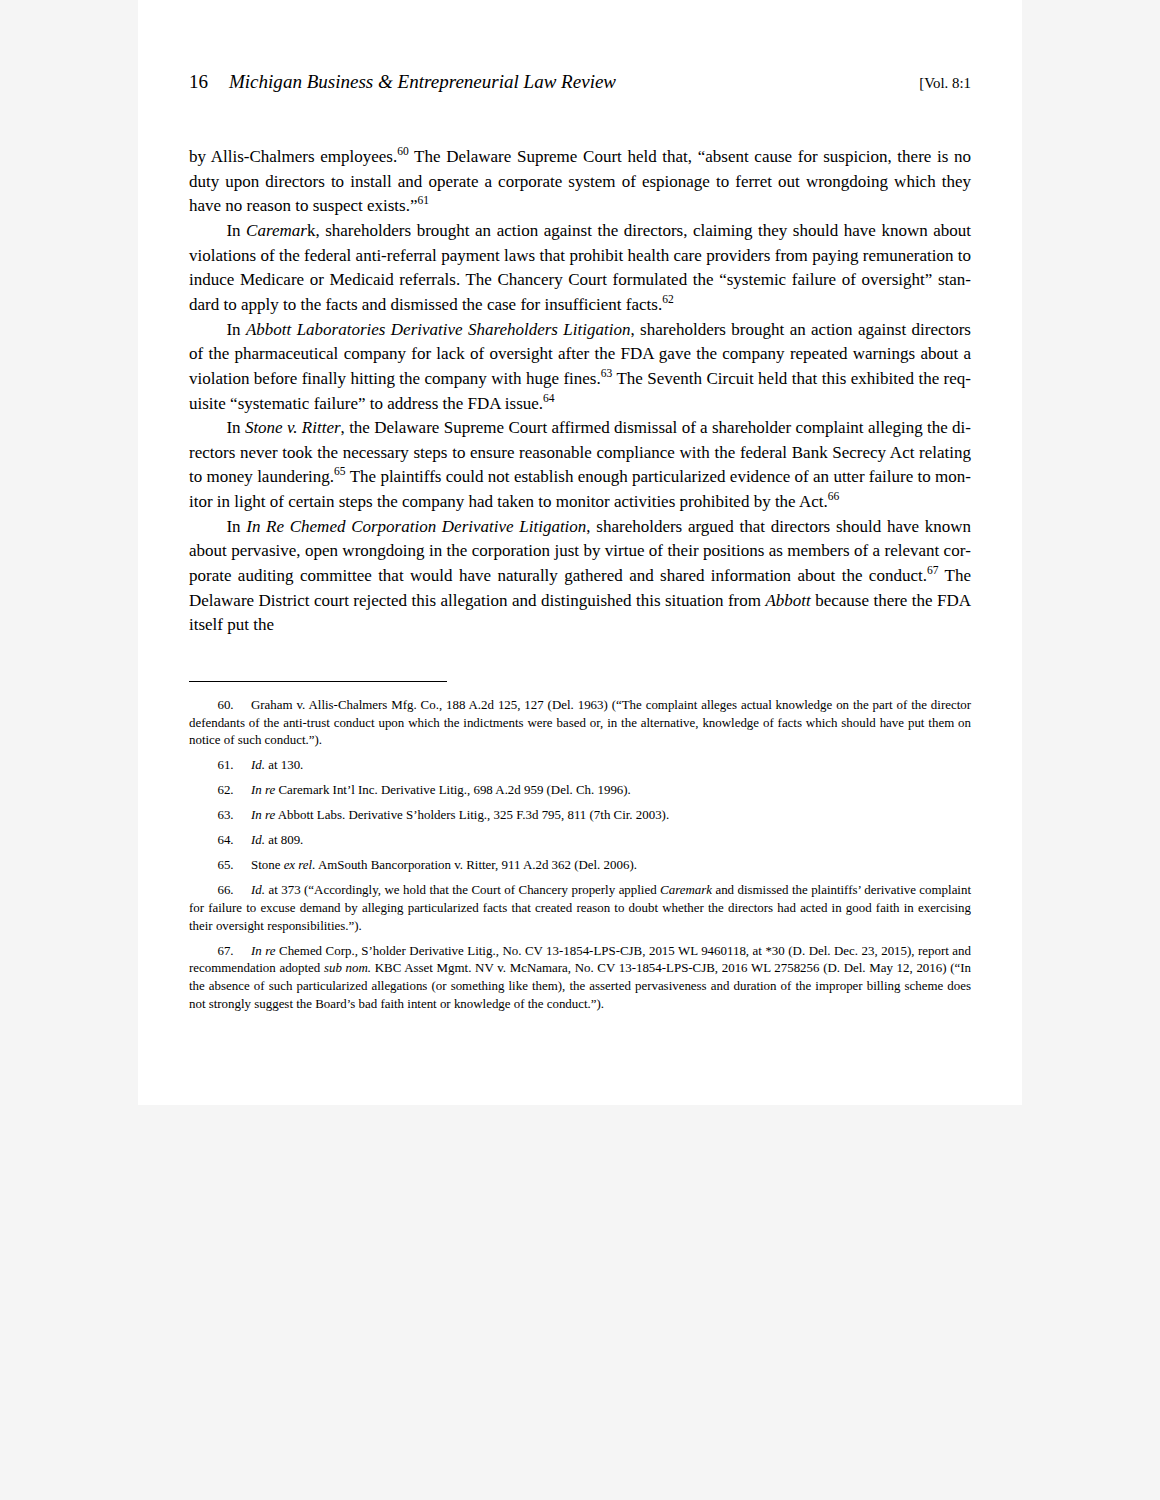16 Michigan Business & Entrepreneurial Law Review [Vol. 8:1
by Allis-Chalmers employees.60 The Delaware Supreme Court held that, “absent cause for suspicion, there is no duty upon directors to install and operate a corporate system of espionage to ferret out wrongdoing which they have no reason to suspect exists.”61
In Caremark, shareholders brought an action against the directors, claiming they should have known about violations of the federal anti-referral payment laws that prohibit health care providers from paying remuneration to induce Medicare or Medicaid referrals. The Chancery Court formulated the “systemic failure of oversight” standard to apply to the facts and dismissed the case for insufficient facts.62
In Abbott Laboratories Derivative Shareholders Litigation, shareholders brought an action against directors of the pharmaceutical company for lack of oversight after the FDA gave the company repeated warnings about a violation before finally hitting the company with huge fines.63 The Seventh Circuit held that this exhibited the requisite “systematic failure” to address the FDA issue.64
In Stone v. Ritter, the Delaware Supreme Court affirmed dismissal of a shareholder complaint alleging the directors never took the necessary steps to ensure reasonable compliance with the federal Bank Secrecy Act relating to money laundering.65 The plaintiffs could not establish enough particularized evidence of an utter failure to monitor in light of certain steps the company had taken to monitor activities prohibited by the Act.66
In In Re Chemed Corporation Derivative Litigation, shareholders argued that directors should have known about pervasive, open wrongdoing in the corporation just by virtue of their positions as members of a relevant corporate auditing committee that would have naturally gathered and shared information about the conduct.67 The Delaware District court rejected this allegation and distinguished this situation from Abbott because there the FDA itself put the
Graham v. Allis-Chalmers Mfg. Co., 188 A.2d 125, 127 (Del. 1963) (“The complaint alleges actual knowledge on the part of the director defendants of the anti-trust conduct upon which the indictments were based or, in the alternative, knowledge of facts which should have put them on notice of such conduct.”).
Id. at 130.
In re Caremark Int’l Inc. Derivative Litig., 698 A.2d 959 (Del. Ch. 1996).
In re Abbott Labs. Derivative S’holders Litig., 325 F.3d 795, 811 (7th Cir. 2003).
Id. at 809.
Stone ex rel. AmSouth Bancorporation v. Ritter, 911 A.2d 362 (Del. 2006).
Id. at 373 (“Accordingly, we hold that the Court of Chancery properly applied Caremark and dismissed the plaintiffs’ derivative complaint for failure to excuse demand by alleging particularized facts that created reason to doubt whether the directors had acted in good faith in exercising their oversight responsibilities.”).
In re Chemed Corp., S’holder Derivative Litig., No. CV 13-1854-LPS-CJB, 2015 WL 9460118, at *30 (D. Del. Dec. 23, 2015), report and recommendation adopted sub nom. KBC Asset Mgmt. NV v. McNamara, No. CV 13-1854-LPS-CJB, 2016 WL 2758256 (D. Del. May 12, 2016) (“In the absence of such particularized allegations (or something like them), the asserted pervasiveness and duration of the improper billing scheme does not strongly suggest the Board’s bad faith intent or knowledge of the conduct.”).